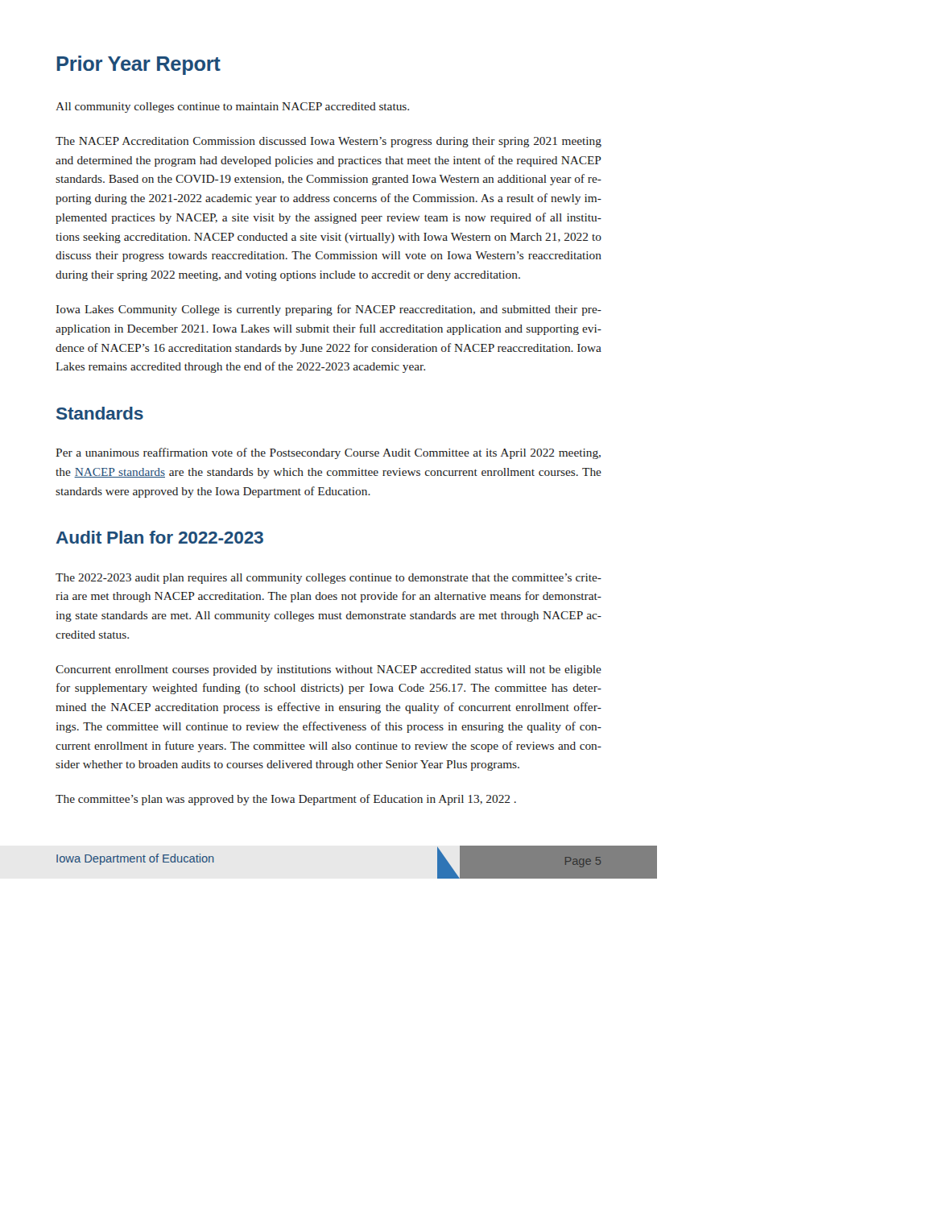Prior Year Report
All community colleges continue to maintain NACEP accredited status.
The NACEP Accreditation Commission discussed Iowa Western’s progress during their spring 2021 meeting and determined the program had developed policies and practices that meet the intent of the required NACEP standards. Based on the COVID-19 extension, the Commission granted Iowa Western an additional year of reporting during the 2021-2022 academic year to address concerns of the Commission. As a result of newly implemented practices by NACEP, a site visit by the assigned peer review team is now required of all institutions seeking accreditation. NACEP conducted a site visit (virtually) with Iowa Western on March 21, 2022 to discuss their progress towards reaccreditation. The Commission will vote on Iowa Western’s reaccreditation during their spring 2022 meeting, and voting options include to accredit or deny accreditation.
Iowa Lakes Community College is currently preparing for NACEP reaccreditation, and submitted their pre-application in December 2021. Iowa Lakes will submit their full accreditation application and supporting evidence of NACEP’s 16 accreditation standards by June 2022 for consideration of NACEP reaccreditation. Iowa Lakes remains accredited through the end of the 2022-2023 academic year.
Standards
Per a unanimous reaffirmation vote of the Postsecondary Course Audit Committee at its April 2022 meeting, the NACEP standards are the standards by which the committee reviews concurrent enrollment courses. The standards were approved by the Iowa Department of Education.
Audit Plan for 2022-2023
The 2022-2023 audit plan requires all community colleges continue to demonstrate that the committee’s criteria are met through NACEP accreditation. The plan does not provide for an alternative means for demonstrating state standards are met. All community colleges must demonstrate standards are met through NACEP accredited status.
Concurrent enrollment courses provided by institutions without NACEP accredited status will not be eligible for supplementary weighted funding (to school districts) per Iowa Code 256.17. The committee has determined the NACEP accreditation process is effective in ensuring the quality of concurrent enrollment offerings. The committee will continue to review the effectiveness of this process in ensuring the quality of concurrent enrollment in future years. The committee will also continue to review the scope of reviews and consider whether to broaden audits to courses delivered through other Senior Year Plus programs.
The committee’s plan was approved by the Iowa Department of Education in April 13, 2022 .
Iowa Department of Education
Page 5